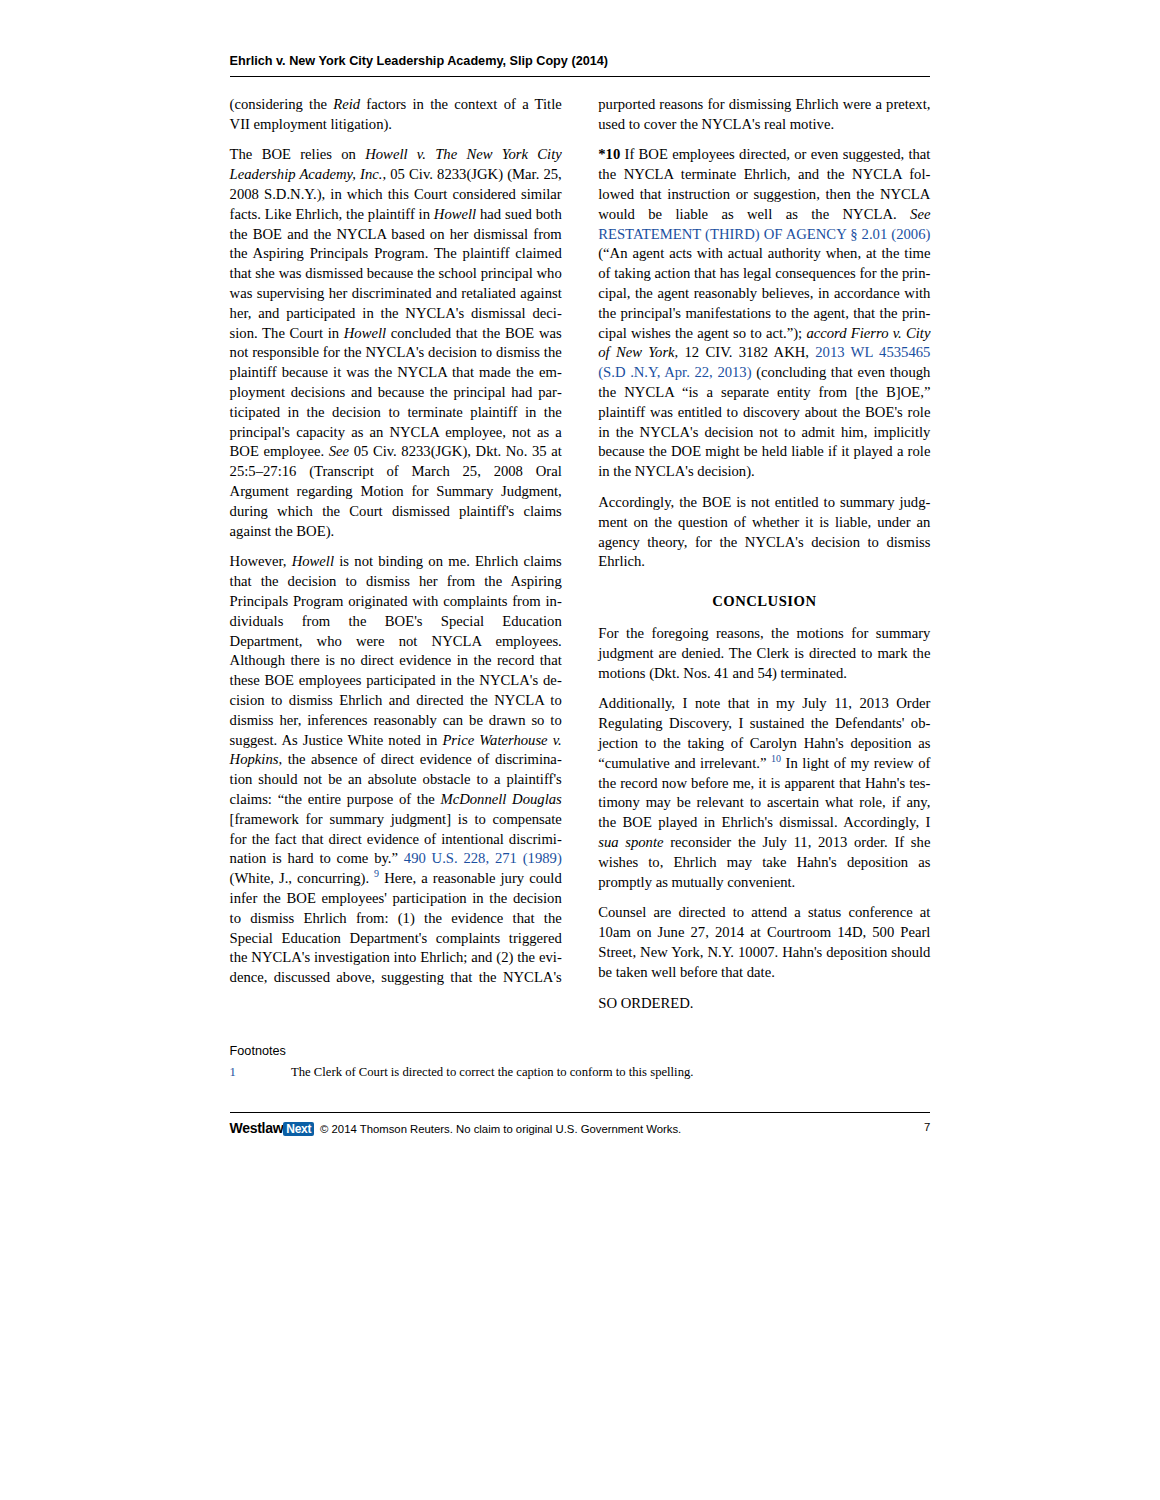Ehrlich v. New York City Leadership Academy, Slip Copy (2014)
(considering the Reid factors in the context of a Title VII employment litigation).
The BOE relies on Howell v. The New York City Leadership Academy, Inc., 05 Civ. 8233(JGK) (Mar. 25, 2008 S.D.N.Y.), in which this Court considered similar facts. Like Ehrlich, the plaintiff in Howell had sued both the BOE and the NYCLA based on her dismissal from the Aspiring Principals Program. The plaintiff claimed that she was dismissed because the school principal who was supervising her discriminated and retaliated against her, and participated in the NYCLA's dismissal decision. The Court in Howell concluded that the BOE was not responsible for the NYCLA's decision to dismiss the plaintiff because it was the NYCLA that made the employment decisions and because the principal had participated in the decision to terminate plaintiff in the principal's capacity as an NYCLA employee, not as a BOE employee. See 05 Civ. 8233(JGK), Dkt. No. 35 at 25:5–27:16 (Transcript of March 25, 2008 Oral Argument regarding Motion for Summary Judgment, during which the Court dismissed plaintiff's claims against the BOE).
However, Howell is not binding on me. Ehrlich claims that the decision to dismiss her from the Aspiring Principals Program originated with complaints from individuals from the BOE's Special Education Department, who were not NYCLA employees. Although there is no direct evidence in the record that these BOE employees participated in the NYCLA's decision to dismiss Ehrlich and directed the NYCLA to dismiss her, inferences reasonably can be drawn so to suggest. As Justice White noted in Price Waterhouse v. Hopkins, the absence of direct evidence of discrimination should not be an absolute obstacle to a plaintiff's claims: “the entire purpose of the McDonnell Douglas [framework for summary judgment] is to compensate for the fact that direct evidence of intentional discrimination is hard to come by.” 490 U.S. 228, 271 (1989) (White, J., concurring). 9 Here, a reasonable jury could infer the BOE employees' participation in the decision to dismiss Ehrlich from: (1) the evidence that the Special Education Department's complaints triggered the NYCLA's investigation into Ehrlich; and (2) the evidence, discussed above, suggesting that the NYCLA's purported reasons for dismissing Ehrlich were a pretext, used to cover the NYCLA's real motive.
*10 If BOE employees directed, or even suggested, that the NYCLA terminate Ehrlich, and the NYCLA followed that instruction or suggestion, then the NYCLA would be liable as well as the NYCLA. See RESTATEMENT (THIRD) OF AGENCY § 2.01 (2006) (“An agent acts with actual authority when, at the time of taking action that has legal consequences for the principal, the agent reasonably believes, in accordance with the principal's manifestations to the agent, that the principal wishes the agent so to act.”); accord Fierro v. City of New York, 12 CIV. 3182 AKH, 2013 WL 4535465 (S.D .N.Y, Apr. 22, 2013) (concluding that even though the NYCLA “is a separate entity from [the B]OE,” plaintiff was entitled to discovery about the BOE's role in the NYCLA's decision not to admit him, implicitly because the DOE might be held liable if it played a role in the NYCLA's decision).
Accordingly, the BOE is not entitled to summary judgment on the question of whether it is liable, under an agency theory, for the NYCLA's decision to dismiss Ehrlich.
CONCLUSION
For the foregoing reasons, the motions for summary judgment are denied. The Clerk is directed to mark the motions (Dkt. Nos. 41 and 54) terminated.
Additionally, I note that in my July 11, 2013 Order Regulating Discovery, I sustained the Defendants' objection to the taking of Carolyn Hahn's deposition as “cumulative and irrelevant.” 10 In light of my review of the record now before me, it is apparent that Hahn's testimony may be relevant to ascertain what role, if any, the BOE played in Ehrlich's dismissal. Accordingly, I sua sponte reconsider the July 11, 2013 order. If she wishes to, Ehrlich may take Hahn's deposition as promptly as mutually convenient.
Counsel are directed to attend a status conference at 10am on June 27, 2014 at Courtroom 14D, 500 Pearl Street, New York, N.Y. 10007. Hahn's deposition should be taken well before that date.
SO ORDERED.
Footnotes
1
The Clerk of Court is directed to correct the caption to conform to this spelling.
WestlawNext © 2014 Thomson Reuters. No claim to original U.S. Government Works.
7